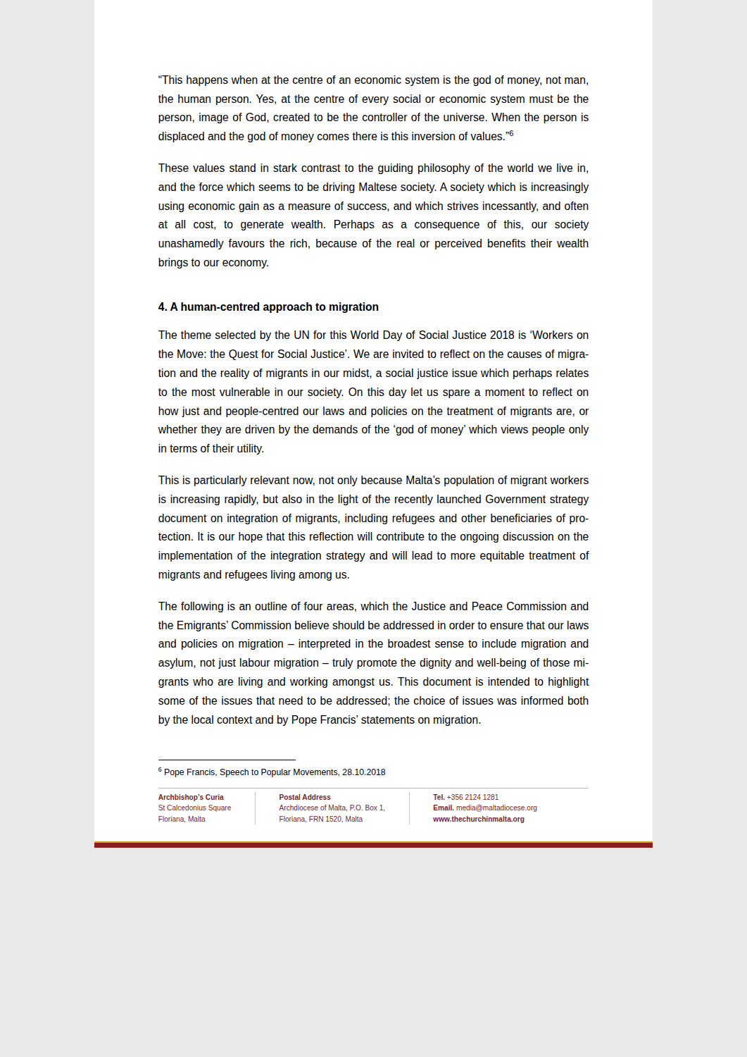“This happens when at the centre of an economic system is the god of money, not man, the human person. Yes, at the centre of every social or economic system must be the person, image of God, created to be the controller of the universe. When the person is displaced and the god of money comes there is this inversion of values.”6
These values stand in stark contrast to the guiding philosophy of the world we live in, and the force which seems to be driving Maltese society. A society which is increasingly using economic gain as a measure of success, and which strives incessantly, and often at all cost, to generate wealth. Perhaps as a consequence of this, our society unashamedly favours the rich, because of the real or perceived benefits their wealth brings to our economy.
4. A human-centred approach to migration
The theme selected by the UN for this World Day of Social Justice 2018 is ‘Workers on the Move: the Quest for Social Justice’. We are invited to reflect on the causes of migration and the reality of migrants in our midst, a social justice issue which perhaps relates to the most vulnerable in our society. On this day let us spare a moment to reflect on how just and people-centred our laws and policies on the treatment of migrants are, or whether they are driven by the demands of the ‘god of money’ which views people only in terms of their utility.
This is particularly relevant now, not only because Malta’s population of migrant workers is increasing rapidly, but also in the light of the recently launched Government strategy document on integration of migrants, including refugees and other beneficiaries of protection. It is our hope that this reflection will contribute to the ongoing discussion on the implementation of the integration strategy and will lead to more equitable treatment of migrants and refugees living among us.
The following is an outline of four areas, which the Justice and Peace Commission and the Emigrants’ Commission believe should be addressed in order to ensure that our laws and policies on migration – interpreted in the broadest sense to include migration and asylum, not just labour migration – truly promote the dignity and well-being of those migrants who are living and working amongst us. This document is intended to highlight some of the issues that need to be addressed; the choice of issues was informed both by the local context and by Pope Francis’ statements on migration.
6 Pope Francis, Speech to Popular Movements, 28.10.2018
Archbishop’s Curia
St Calcedonius Square
Floriana, Malta
Postal Address
Archdiocese of Malta, P.O. Box 1,
Floriana, FRN 1520, Malta
Tel. +356 2124 1281
Email. media@maltadiocese.org
www.thechurchinmalta.org